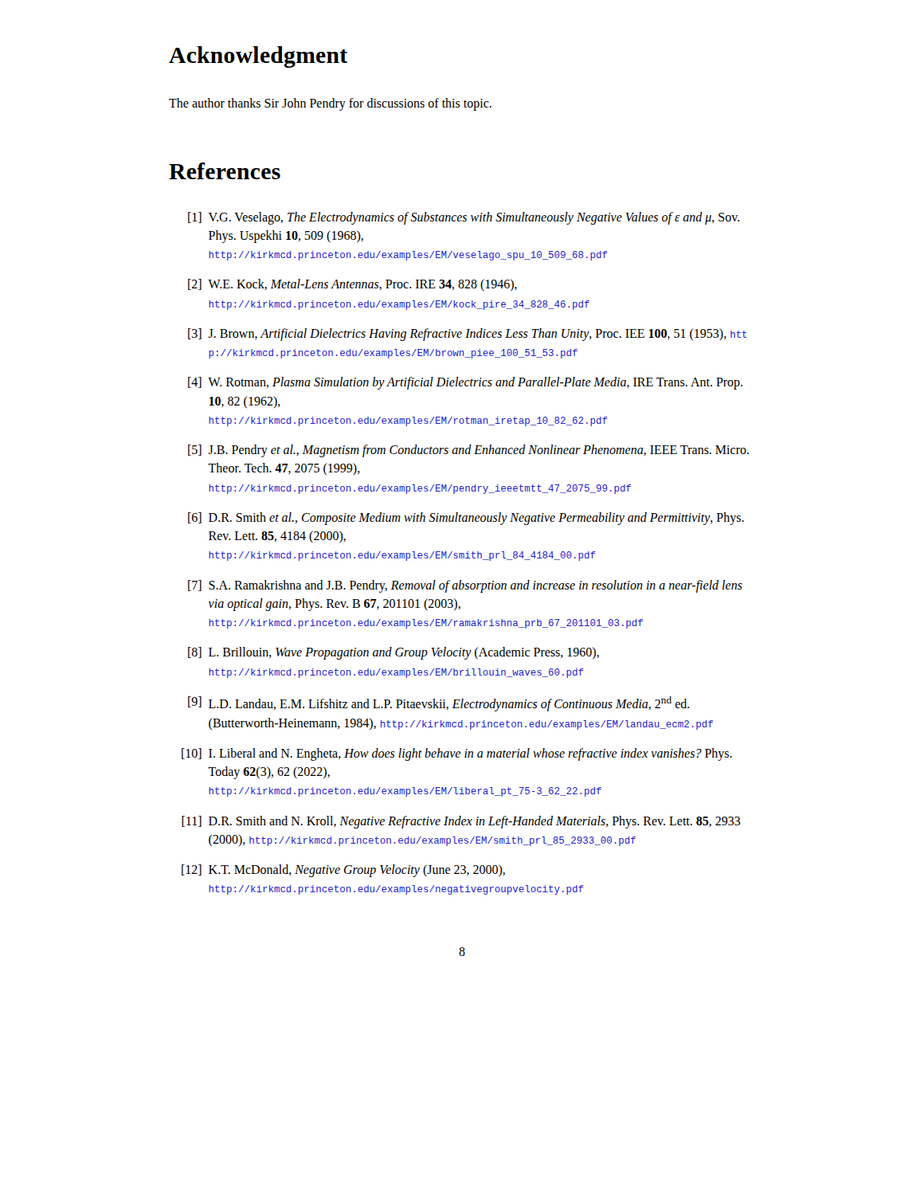Acknowledgment
The author thanks Sir John Pendry for discussions of this topic.
References
V.G. Veselago, The Electrodynamics of Substances with Simultaneously Negative Values of ε and μ, Sov. Phys. Uspekhi 10, 509 (1968),
http://kirkmcd.princeton.edu/examples/EM/veselago_spu_10_509_68.pdf
W.E. Kock, Metal-Lens Antennas, Proc. IRE 34, 828 (1946),
http://kirkmcd.princeton.edu/examples/EM/kock_pire_34_828_46.pdf
J. Brown, Artificial Dielectrics Having Refractive Indices Less Than Unity, Proc. IEE 100, 51 (1953), http://kirkmcd.princeton.edu/examples/EM/brown_piee_100_51_53.pdf
W. Rotman, Plasma Simulation by Artificial Dielectrics and Parallel-Plate Media, IRE Trans. Ant. Prop. 10, 82 (1962),
http://kirkmcd.princeton.edu/examples/EM/rotman_iretap_10_82_62.pdf
J.B. Pendry et al., Magnetism from Conductors and Enhanced Nonlinear Phenomena, IEEE Trans. Micro. Theor. Tech. 47, 2075 (1999),
http://kirkmcd.princeton.edu/examples/EM/pendry_ieeetmtt_47_2075_99.pdf
D.R. Smith et al., Composite Medium with Simultaneously Negative Permeability and Permittivity, Phys. Rev. Lett. 85, 4184 (2000),
http://kirkmcd.princeton.edu/examples/EM/smith_prl_84_4184_00.pdf
S.A. Ramakrishna and J.B. Pendry, Removal of absorption and increase in resolution in a near-field lens via optical gain, Phys. Rev. B 67, 201101 (2003),
http://kirkmcd.princeton.edu/examples/EM/ramakrishna_prb_67_201101_03.pdf
L. Brillouin, Wave Propagation and Group Velocity (Academic Press, 1960),
http://kirkmcd.princeton.edu/examples/EM/brillouin_waves_60.pdf
L.D. Landau, E.M. Lifshitz and L.P. Pitaevskii, Electrodynamics of Continuous Media, 2nd ed. (Butterworth-Heinemann, 1984), http://kirkmcd.princeton.edu/examples/EM/landau_ecm2.pdf
I. Liberal and N. Engheta, How does light behave in a material whose refractive index vanishes? Phys. Today 62(3), 62 (2022),
http://kirkmcd.princeton.edu/examples/EM/liberal_pt_75-3_62_22.pdf
D.R. Smith and N. Kroll, Negative Refractive Index in Left-Handed Materials, Phys. Rev. Lett. 85, 2933 (2000), http://kirkmcd.princeton.edu/examples/EM/smith_prl_85_2933_00.pdf
K.T. McDonald, Negative Group Velocity (June 23, 2000),
http://kirkmcd.princeton.edu/examples/negativegroupvelocity.pdf
8